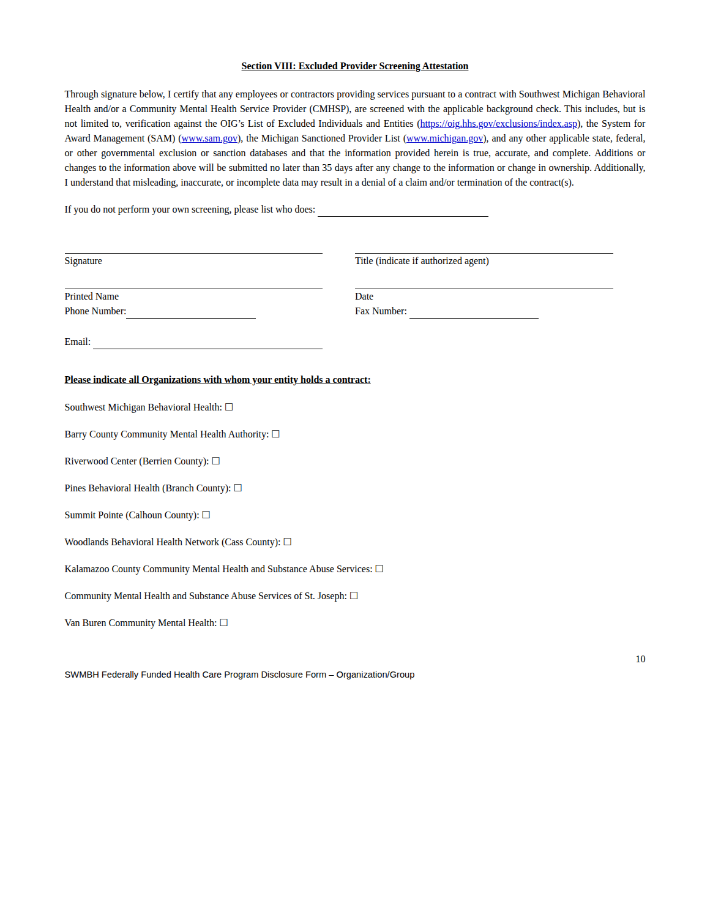Section VIII: Excluded Provider Screening Attestation
Through signature below, I certify that any employees or contractors providing services pursuant to a contract with Southwest Michigan Behavioral Health and/or a Community Mental Health Service Provider (CMHSP), are screened with the applicable background check. This includes, but is not limited to, verification against the OIG’s List of Excluded Individuals and Entities (https://oig.hhs.gov/exclusions/index.asp), the System for Award Management (SAM) (www.sam.gov), the Michigan Sanctioned Provider List (www.michigan.gov), and any other applicable state, federal, or other governmental exclusion or sanction databases and that the information provided herein is true, accurate, and complete. Additions or changes to the information above will be submitted no later than 35 days after any change to the information or change in ownership. Additionally, I understand that misleading, inaccurate, or incomplete data may result in a denial of a claim and/or termination of the contract(s).
If you do not perform your own screening, please list who does:
| Signature | Title (indicate if authorized agent) |
| Printed Name | Date |
| Phone Number: | Fax Number: |
Email:
Please indicate all Organizations with whom your entity holds a contract:
Southwest Michigan Behavioral Health: ☐
Barry County Community Mental Health Authority: ☐
Riverwood Center (Berrien County): ☐
Pines Behavioral Health (Branch County): ☐
Summit Pointe (Calhoun County): ☐
Woodlands Behavioral Health Network (Cass County): ☐
Kalamazoo County Community Mental Health and Substance Abuse Services: ☐
Community Mental Health and Substance Abuse Services of St. Joseph: ☐
Van Buren Community Mental Health: ☐
10
SWMBH Federally Funded Health Care Program Disclosure Form – Organization/Group